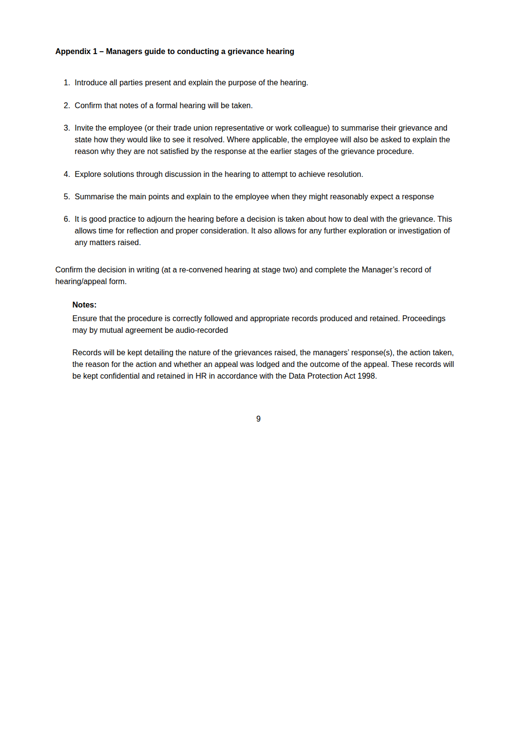Appendix 1 – Managers guide to conducting a grievance hearing
Introduce all parties present and explain the purpose of the hearing.
Confirm that notes of a formal hearing will be taken.
Invite the employee (or their trade union representative or work colleague) to summarise their grievance and state how they would like to see it resolved. Where applicable, the employee will also be asked to explain the reason why they are not satisfied by the response at the earlier stages of the grievance procedure.
Explore solutions through discussion in the hearing to attempt to achieve resolution.
Summarise the main points and explain to the employee when they might reasonably expect a response
It is good practice to adjourn the hearing before a decision is taken about how to deal with the grievance. This allows time for reflection and proper consideration. It also allows for any further exploration or investigation of any matters raised.
Confirm the decision in writing (at a re-convened hearing at stage two) and complete the Manager’s record of hearing/appeal form.
Notes:
Ensure that the procedure is correctly followed and appropriate records produced and retained. Proceedings may by mutual agreement be audio-recorded
Records will be kept detailing the nature of the grievances raised, the managers’ response(s), the action taken, the reason for the action and whether an appeal was lodged and the outcome of the appeal. These records will be kept confidential and retained in HR in accordance with the Data Protection Act 1998.
9